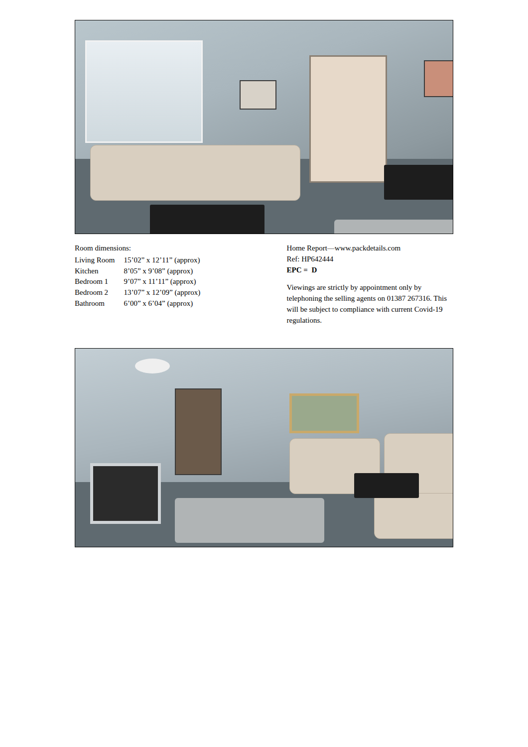Room dimensions:
| Living Room | 15’02” x 12’11” (approx) |
| Kitchen | 8’05” x 9’08” (approx) |
| Bedroom 1 | 9’07” x 11’11” (approx) |
| Bedroom 2 | 13’07” x 12’09” (approx) |
| Bathroom | 6’00” x 6’04” (approx) |
Home Report—www.packdetails.com
Ref: HP642444
EPC = D
Viewings are strictly by appointment only by telephoning the selling agents on 01387 267316. This will be subject to compliance with current Covid-19 regulations.